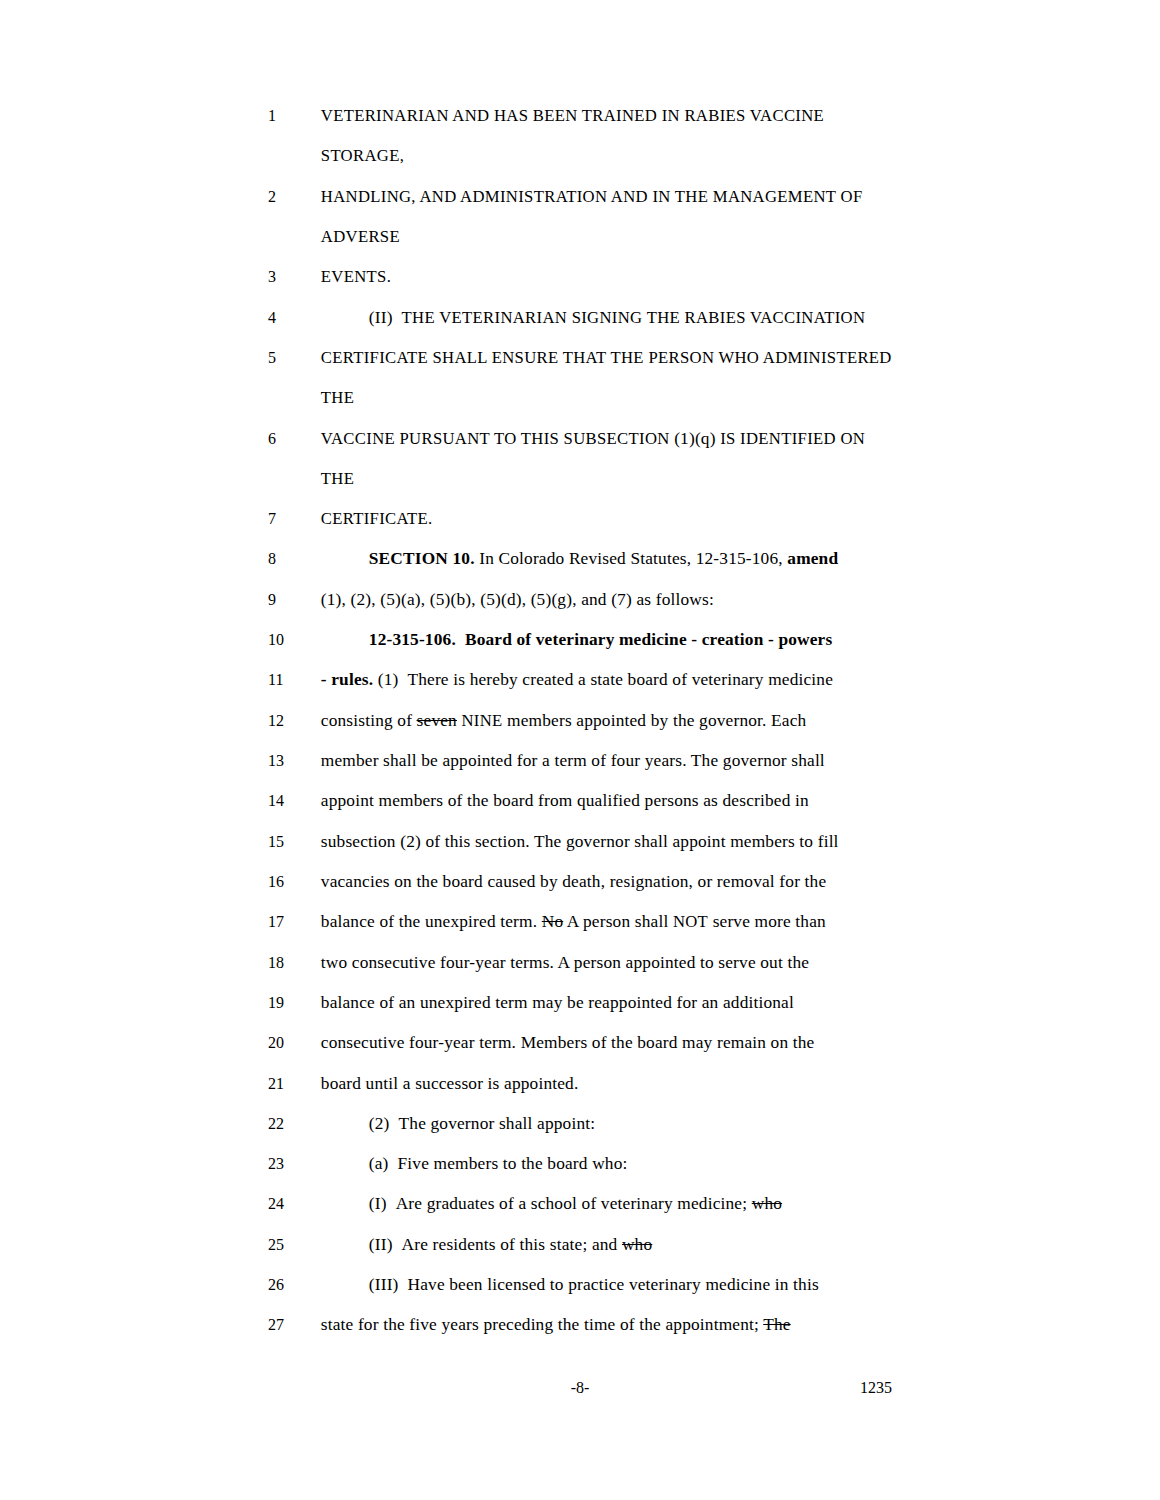1
VETERINARIAN AND HAS BEEN TRAINED IN RABIES VACCINE STORAGE,
2
HANDLING, AND ADMINISTRATION AND IN THE MANAGEMENT OF ADVERSE
3
EVENTS.
4
(II) THE VETERINARIAN SIGNING THE RABIES VACCINATION
5
CERTIFICATE SHALL ENSURE THAT THE PERSON WHO ADMINISTERED THE
6
VACCINE PURSUANT TO THIS SUBSECTION (1)(q) IS IDENTIFIED ON THE
7
CERTIFICATE.
8
SECTION 10. In Colorado Revised Statutes, 12-315-106, amend
9
(1), (2), (5)(a), (5)(b), (5)(d), (5)(g), and (7) as follows:
10
12-315-106. Board of veterinary medicine - creation - powers
11
- rules. (1) There is hereby created a state board of veterinary medicine
12
consisting of seven NINE members appointed by the governor. Each
13
member shall be appointed for a term of four years. The governor shall
14
appoint members of the board from qualified persons as described in
15
subsection (2) of this section. The governor shall appoint members to fill
16
vacancies on the board caused by death, resignation, or removal for the
17
balance of the unexpired term. No A person shall NOT serve more than
18
two consecutive four-year terms. A person appointed to serve out the
19
balance of an unexpired term may be reappointed for an additional
20
consecutive four-year term. Members of the board may remain on the
21
board until a successor is appointed.
22
(2) The governor shall appoint:
23
(a) Five members to the board who:
24
(I) Are graduates of a school of veterinary medicine; who
25
(II) Are residents of this state; and who
26
(III) Have been licensed to practice veterinary medicine in this
27
state for the five years preceding the time of the appointment; The
-8-
1235